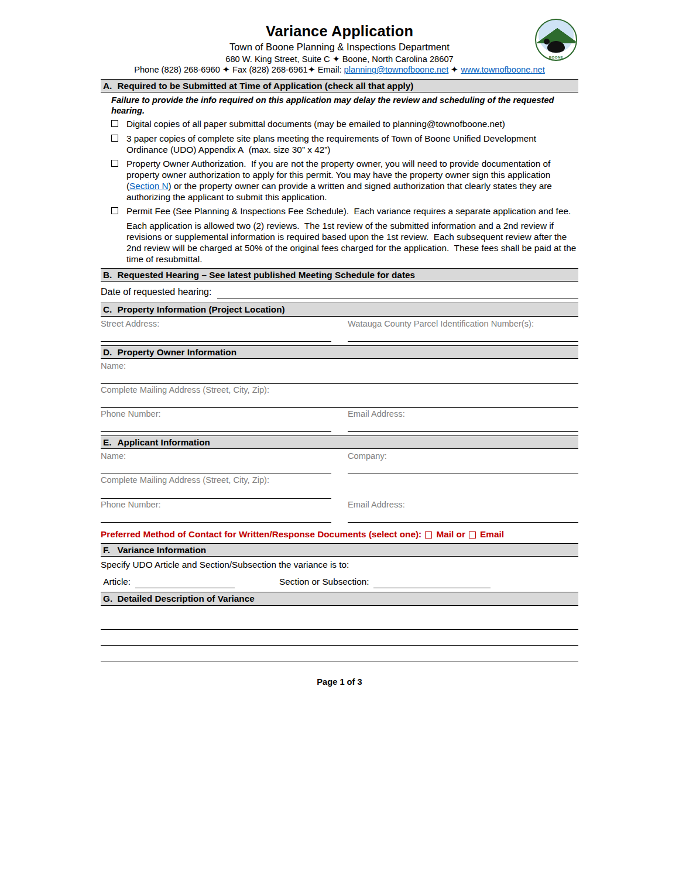BOONE
Variance Application
Town of Boone Planning & Inspections Department
680 W. King Street, Suite C ✦ Boone, North Carolina 28607
Phone (828) 268-6960 ✦ Fax (828) 268-6961✦ Email: planning@townofboone.net ✦ www.townofboone.net
A. Required to be Submitted at Time of Application (check all that apply)
Failure to provide the info required on this application may delay the review and scheduling of the requested hearing.
Digital copies of all paper submittal documents (may be emailed to planning@townofboone.net)
3 paper copies of complete site plans meeting the requirements of Town of Boone Unified Development Ordinance (UDO) Appendix A (max. size 30” x 42”)
Property Owner Authorization. If you are not the property owner, you will need to provide documentation of property owner authorization to apply for this permit. You may have the property owner sign this application (Section N) or the property owner can provide a written and signed authorization that clearly states they are authorizing the applicant to submit this application.
Permit Fee (See Planning & Inspections Fee Schedule). Each variance requires a separate application and fee.
Each application is allowed two (2) reviews. The 1st review of the submitted information and a 2nd review if revisions or supplemental information is required based upon the 1st review. Each subsequent review after the 2nd review will be charged at 50% of the original fees charged for the application. These fees shall be paid at the time of resubmittal.
B. Requested Hearing – See latest published Meeting Schedule for dates
Date of requested hearing:
C. Property Information (Project Location)
Street Address:
Watauga County Parcel Identification Number(s):
D. Property Owner Information
Name:
Complete Mailing Address (Street, City, Zip):
Phone Number:
Email Address:
E. Applicant Information
Name:
Company:
Complete Mailing Address (Street, City, Zip):
Phone Number:
Email Address:
Preferred Method of Contact for Written/Response Documents (select one): Mail or Email
F. Variance Information
Specify UDO Article and Section/Subsection the variance is to:
Article: Section or Subsection:
G. Detailed Description of Variance
Page 1 of 3